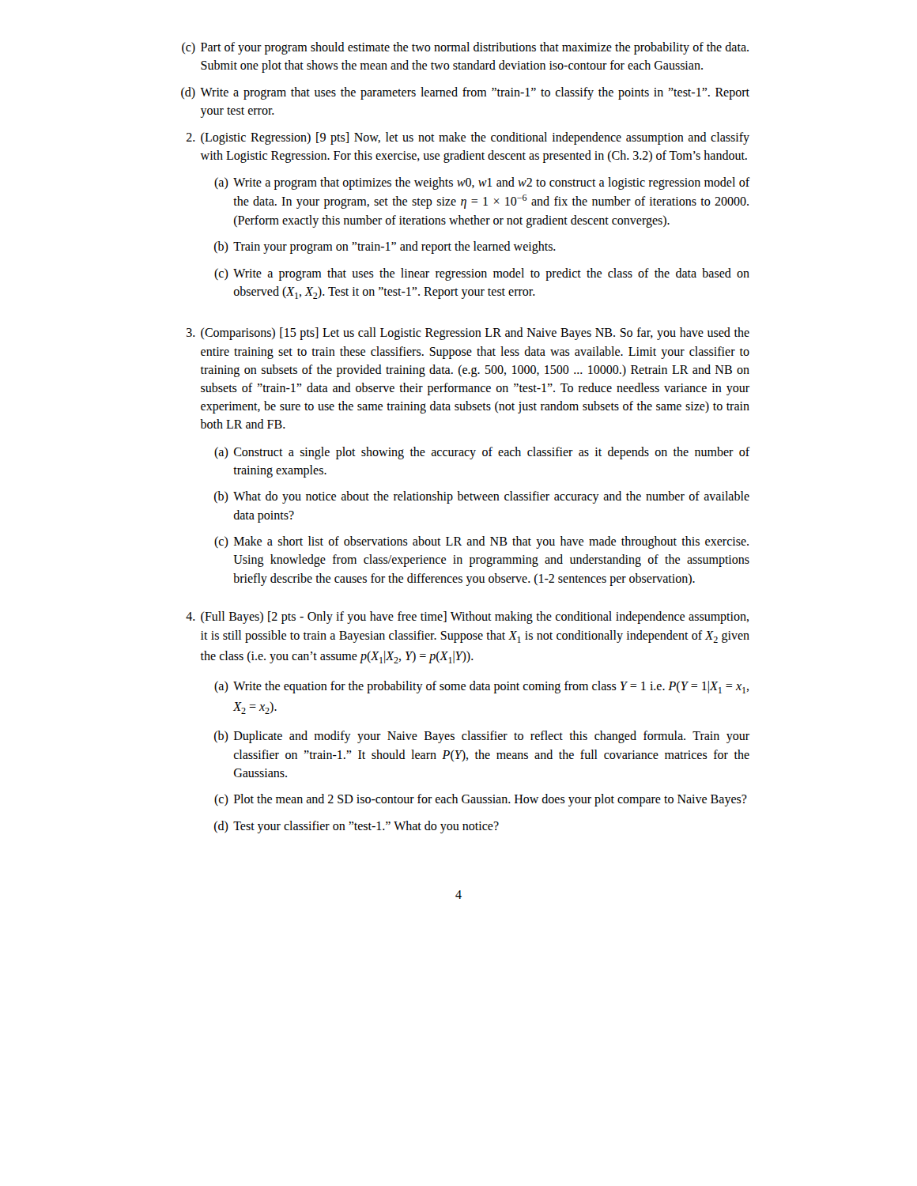(c) Part of your program should estimate the two normal distributions that maximize the probability of the data. Submit one plot that shows the mean and the two standard deviation iso-contour for each Gaussian.
(d) Write a program that uses the parameters learned from ”train-1” to classify the points in ”test-1”. Report your test error.
2. (Logistic Regression) [9 pts] Now, let us not make the conditional independence assumption and classify with Logistic Regression. For this exercise, use gradient descent as presented in (Ch. 3.2) of Tom’s handout.
(a) Write a program that optimizes the weights w0, w1 and w2 to construct a logistic regression model of the data. In your program, set the step size η = 1 × 10−6 and fix the number of iterations to 20000. (Perform exactly this number of iterations whether or not gradient descent converges).
(b) Train your program on ”train-1” and report the learned weights.
(c) Write a program that uses the linear regression model to predict the class of the data based on observed (X1, X2). Test it on ”test-1”. Report your test error.
3. (Comparisons) [15 pts] Let us call Logistic Regression LR and Naive Bayes NB. So far, you have used the entire training set to train these classifiers. Suppose that less data was available. Limit your classifier to training on subsets of the provided training data. (e.g. 500, 1000, 1500 ... 10000.) Retrain LR and NB on subsets of ”train-1” data and observe their performance on ”test-1”. To reduce needless variance in your experiment, be sure to use the same training data subsets (not just random subsets of the same size) to train both LR and FB.
(a) Construct a single plot showing the accuracy of each classifier as it depends on the number of training examples.
(b) What do you notice about the relationship between classifier accuracy and the number of available data points?
(c) Make a short list of observations about LR and NB that you have made throughout this exercise. Using knowledge from class/experience in programming and understanding of the assumptions briefly describe the causes for the differences you observe. (1-2 sentences per observation).
4. (Full Bayes) [2 pts - Only if you have free time] Without making the conditional independence assumption, it is still possible to train a Bayesian classifier. Suppose that X1 is not conditionally independent of X2 given the class (i.e. you can’t assume p(X1|X2, Y) = p(X1|Y)).
(a) Write the equation for the probability of some data point coming from class Y = 1 i.e. P(Y = 1|X1 = x1, X2 = x2).
(b) Duplicate and modify your Naive Bayes classifier to reflect this changed formula. Train your classifier on ”train-1.” It should learn P(Y), the means and the full covariance matrices for the Gaussians.
(c) Plot the mean and 2 SD iso-contour for each Gaussian. How does your plot compare to Naive Bayes?
(d) Test your classifier on ”test-1.” What do you notice?
4